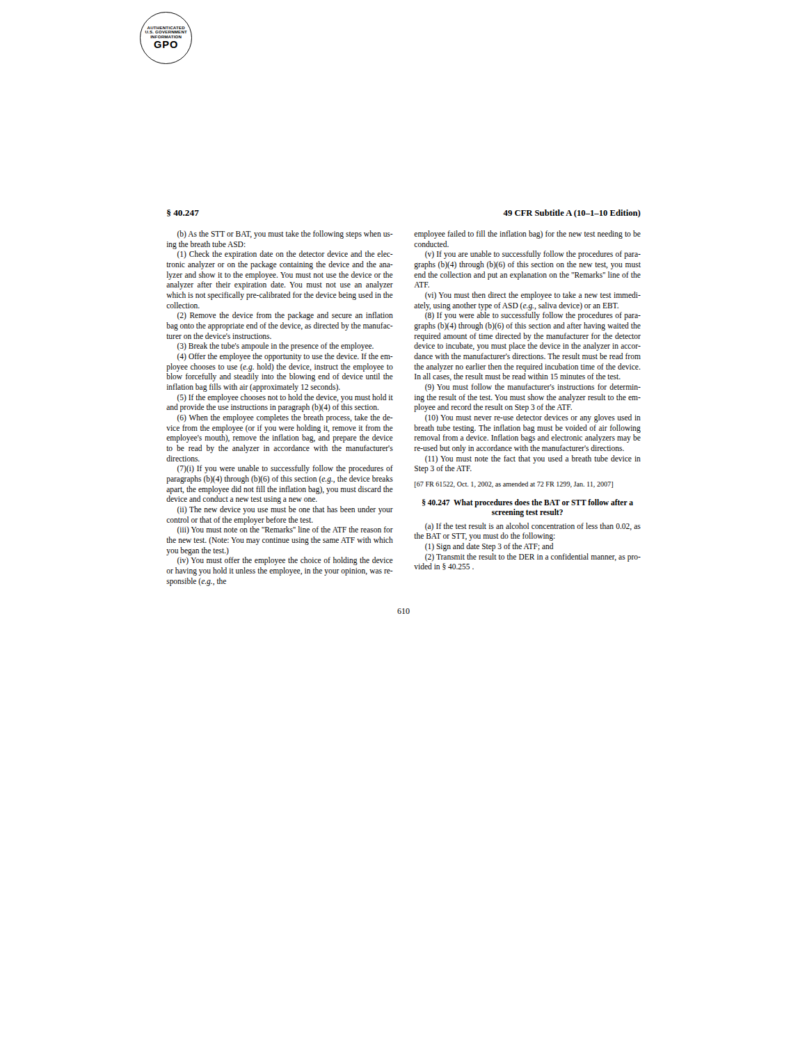Authenticated
U.S. Government
Information
GPO
§ 40.247
49 CFR Subtitle A (10–1–10 Edition)
(b) As the STT or BAT, you must take the following steps when using the breath tube ASD:
(1) Check the expiration date on the detector device and the electronic analyzer or on the package containing the device and the analyzer and show it to the employee. You must not use the device or the analyzer after their expiration date. You must not use an analyzer which is not specifically pre-calibrated for the device being used in the collection.
(2) Remove the device from the package and secure an inflation bag onto the appropriate end of the device, as directed by the manufacturer on the device's instructions.
(3) Break the tube's ampoule in the presence of the employee.
(4) Offer the employee the opportunity to use the device. If the employee chooses to use (e.g. hold) the device, instruct the employee to blow forcefully and steadily into the blowing end of device until the inflation bag fills with air (approximately 12 seconds).
(5) If the employee chooses not to hold the device, you must hold it and provide the use instructions in paragraph (b)(4) of this section.
(6) When the employee completes the breath process, take the device from the employee (or if you were holding it, remove it from the employee's mouth), remove the inflation bag, and prepare the device to be read by the analyzer in accordance with the manufacturer's directions.
(7)(i) If you were unable to successfully follow the procedures of paragraphs (b)(4) through (b)(6) of this section (e.g., the device breaks apart, the employee did not fill the inflation bag), you must discard the device and conduct a new test using a new one.
(ii) The new device you use must be one that has been under your control or that of the employer before the test.
(iii) You must note on the ''Remarks'' line of the ATF the reason for the new test. (Note: You may continue using the same ATF with which you began the test.)
(iv) You must offer the employee the choice of holding the device or having you hold it unless the employee, in the your opinion, was responsible (e.g., the
employee failed to fill the inflation bag) for the new test needing to be conducted.
(v) If you are unable to successfully follow the procedures of paragraphs (b)(4) through (b)(6) of this section on the new test, you must end the collection and put an explanation on the ''Remarks'' line of the ATF.
(vi) You must then direct the employee to take a new test immediately, using another type of ASD (e.g., saliva device) or an EBT.
(8) If you were able to successfully follow the procedures of paragraphs (b)(4) through (b)(6) of this section and after having waited the required amount of time directed by the manufacturer for the detector device to incubate, you must place the device in the analyzer in accordance with the manufacturer's directions. The result must be read from the analyzer no earlier then the required incubation time of the device. In all cases, the result must be read within 15 minutes of the test.
(9) You must follow the manufacturer's instructions for determining the result of the test. You must show the analyzer result to the employee and record the result on Step 3 of the ATF.
(10) You must never re-use detector devices or any gloves used in breath tube testing. The inflation bag must be voided of air following removal from a device. Inflation bags and electronic analyzers may be re-used but only in accordance with the manufacturer's directions.
(11) You must note the fact that you used a breath tube device in Step 3 of the ATF.
[67 FR 61522, Oct. 1, 2002, as amended at 72 FR 1299, Jan. 11, 2007]
§ 40.247 What procedures does the BAT or STT follow after a screening test result?
(a) If the test result is an alcohol concentration of less than 0.02, as the BAT or STT, you must do the following:
(1) Sign and date Step 3 of the ATF; and
(2) Transmit the result to the DER in a confidential manner, as provided in § 40.255 .
610